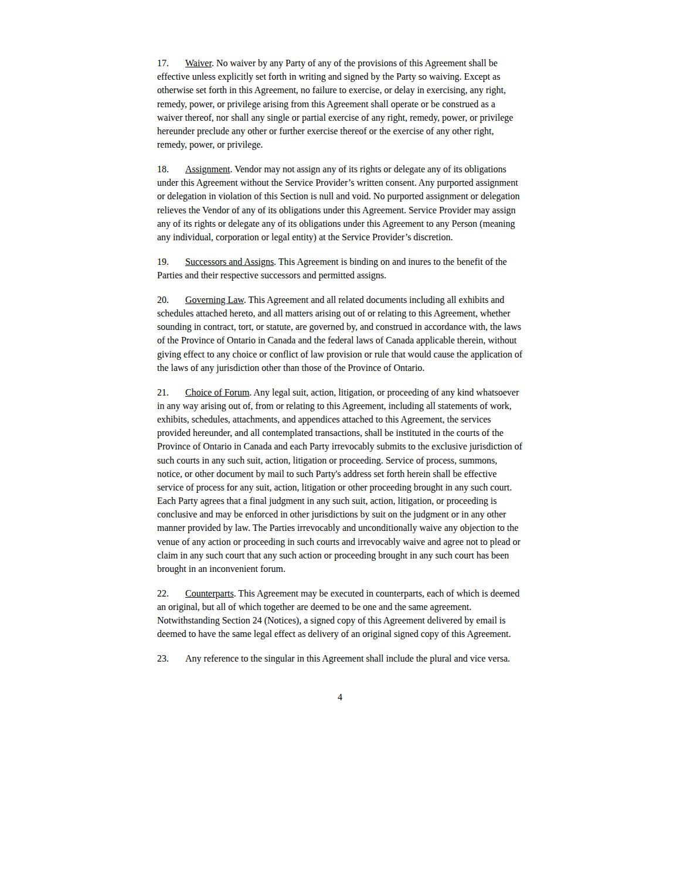17. Waiver. No waiver by any Party of any of the provisions of this Agreement shall be effective unless explicitly set forth in writing and signed by the Party so waiving. Except as otherwise set forth in this Agreement, no failure to exercise, or delay in exercising, any right, remedy, power, or privilege arising from this Agreement shall operate or be construed as a waiver thereof, nor shall any single or partial exercise of any right, remedy, power, or privilege hereunder preclude any other or further exercise thereof or the exercise of any other right, remedy, power, or privilege.
18. Assignment. Vendor may not assign any of its rights or delegate any of its obligations under this Agreement without the Service Provider’s written consent. Any purported assignment or delegation in violation of this Section is null and void. No purported assignment or delegation relieves the Vendor of any of its obligations under this Agreement. Service Provider may assign any of its rights or delegate any of its obligations under this Agreement to any Person (meaning any individual, corporation or legal entity) at the Service Provider’s discretion.
19. Successors and Assigns. This Agreement is binding on and inures to the benefit of the Parties and their respective successors and permitted assigns.
20. Governing Law. This Agreement and all related documents including all exhibits and schedules attached hereto, and all matters arising out of or relating to this Agreement, whether sounding in contract, tort, or statute, are governed by, and construed in accordance with, the laws of the Province of Ontario in Canada and the federal laws of Canada applicable therein, without giving effect to any choice or conflict of law provision or rule that would cause the application of the laws of any jurisdiction other than those of the Province of Ontario.
21. Choice of Forum. Any legal suit, action, litigation, or proceeding of any kind whatsoever in any way arising out of, from or relating to this Agreement, including all statements of work, exhibits, schedules, attachments, and appendices attached to this Agreement, the services provided hereunder, and all contemplated transactions, shall be instituted in the courts of the Province of Ontario in Canada and each Party irrevocably submits to the exclusive jurisdiction of such courts in any such suit, action, litigation or proceeding. Service of process, summons, notice, or other document by mail to such Party's address set forth herein shall be effective service of process for any suit, action, litigation or other proceeding brought in any such court. Each Party agrees that a final judgment in any such suit, action, litigation, or proceeding is conclusive and may be enforced in other jurisdictions by suit on the judgment or in any other manner provided by law. The Parties irrevocably and unconditionally waive any objection to the venue of any action or proceeding in such courts and irrevocably waive and agree not to plead or claim in any such court that any such action or proceeding brought in any such court has been brought in an inconvenient forum.
22. Counterparts. This Agreement may be executed in counterparts, each of which is deemed an original, but all of which together are deemed to be one and the same agreement. Notwithstanding Section 24 (Notices), a signed copy of this Agreement delivered by email is deemed to have the same legal effect as delivery of an original signed copy of this Agreement.
23. Any reference to the singular in this Agreement shall include the plural and vice versa.
4